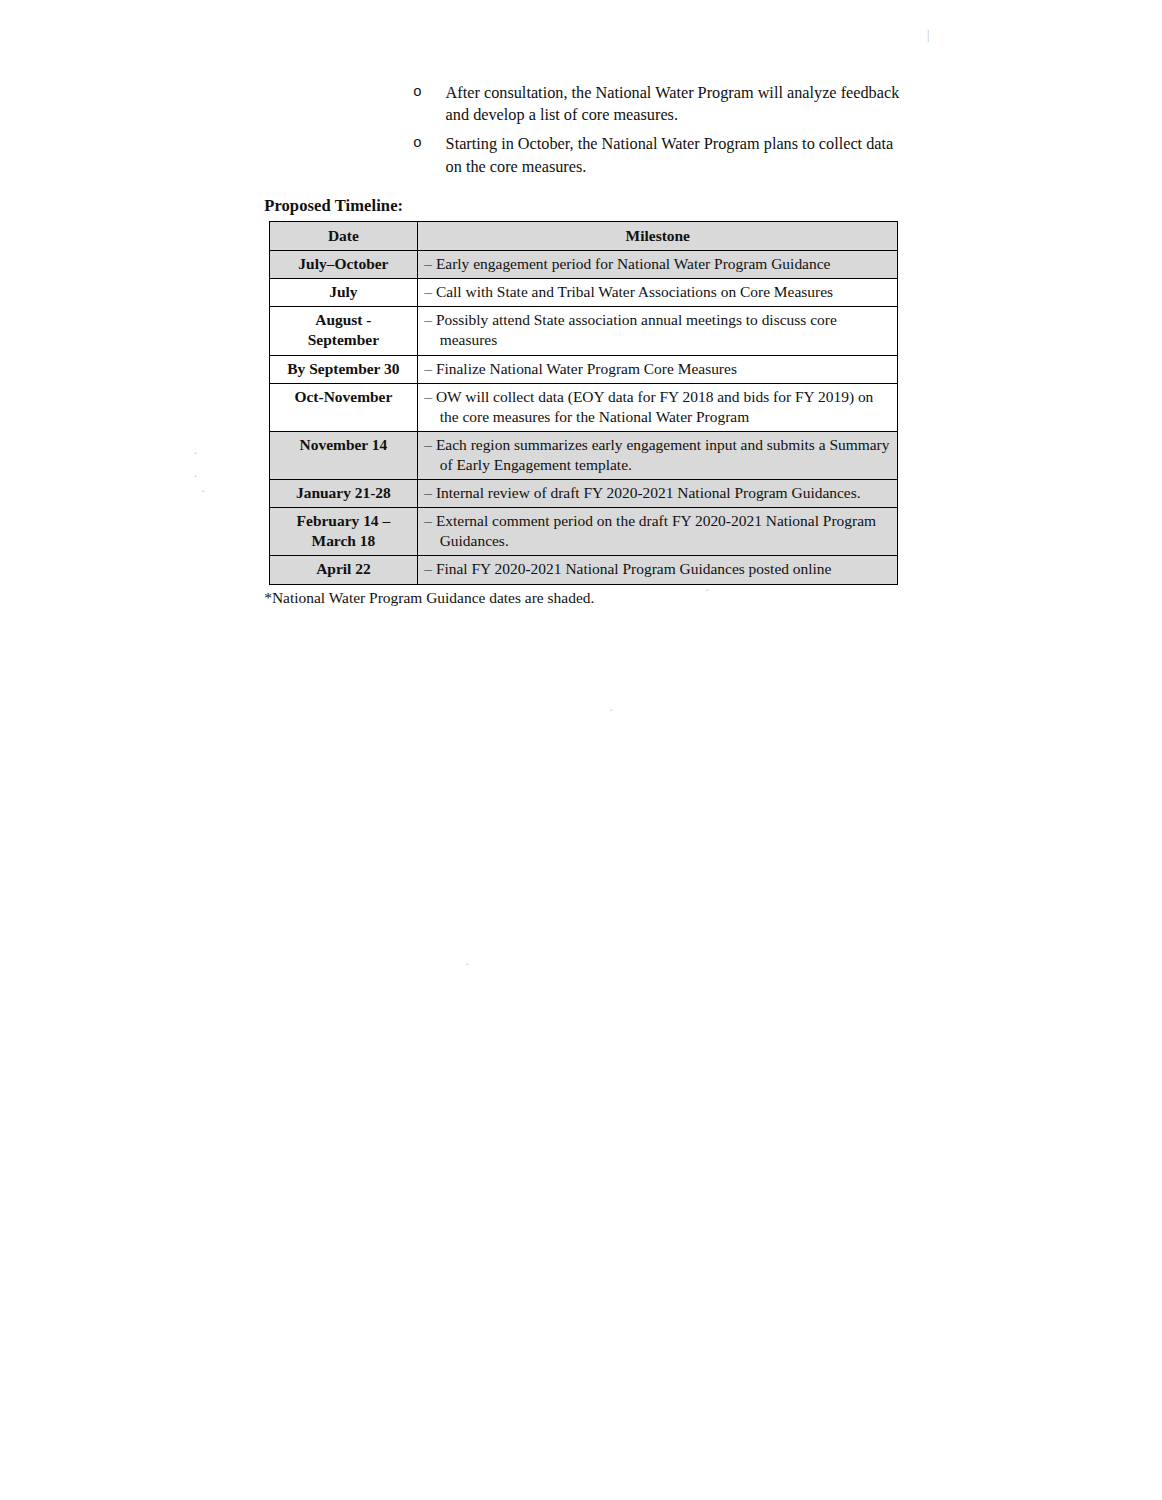| . . . . . .
After consultation, the National Water Program will analyze feedback and develop a list of core measures.
Starting in October, the National Water Program plans to collect data on the core measures.
Proposed Timeline:
| Date | Milestone |
| --- | --- |
| July–October | – Early engagement period for National Water Program Guidance |
| July | – Call with State and Tribal Water Associations on Core Measures |
| August - September | – Possibly attend State association annual meetings to discuss core measures |
| By September 30 | – Finalize National Water Program Core Measures |
| Oct-November | – OW will collect data (EOY data for FY 2018 and bids for FY 2019) on the core measures for the National Water Program |
| November 14 | – Each region summarizes early engagement input and submits a Summary of Early Engagement template. |
| January 21-28 | – Internal review of draft FY 2020-2021 National Program Guidances. |
| February 14 – March 18 | – External comment period on the draft FY 2020-2021 National Program Guidances. |
| April 22 | – Final FY 2020-2021 National Program Guidances posted online |
*National Water Program Guidance dates are shaded.